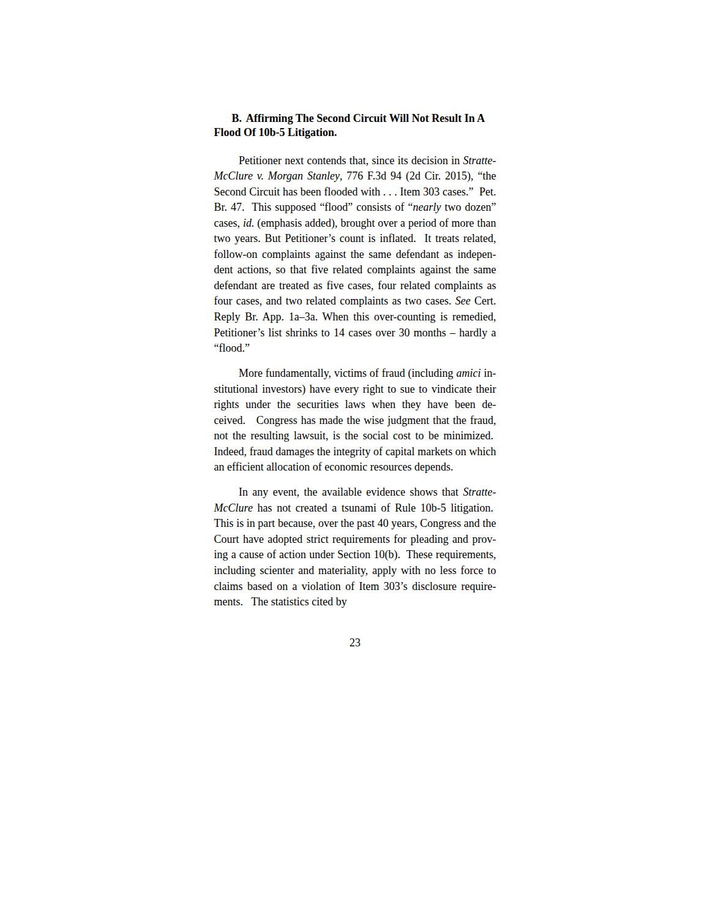B. Affirming The Second Circuit Will Not Result In A Flood Of 10b-5 Litigation.
Petitioner next contends that, since its decision in Stratte-McClure v. Morgan Stanley, 776 F.3d 94 (2d Cir. 2015), “the Second Circuit has been flooded with . . . Item 303 cases.” Pet. Br. 47. This supposed “flood” consists of “nearly two dozen” cases, id. (emphasis added), brought over a period of more than two years. But Petitioner’s count is inflated. It treats related, follow-on complaints against the same defendant as independent actions, so that five related complaints against the same defendant are treated as five cases, four related complaints as four cases, and two related complaints as two cases. See Cert. Reply Br. App. 1a–3a. When this over-counting is remedied, Petitioner’s list shrinks to 14 cases over 30 months – hardly a “flood.”
More fundamentally, victims of fraud (including amici institutional investors) have every right to sue to vindicate their rights under the securities laws when they have been deceived. Congress has made the wise judgment that the fraud, not the resulting lawsuit, is the social cost to be minimized. Indeed, fraud damages the integrity of capital markets on which an efficient allocation of economic resources depends.
In any event, the available evidence shows that Stratte-McClure has not created a tsunami of Rule 10b-5 litigation. This is in part because, over the past 40 years, Congress and the Court have adopted strict requirements for pleading and proving a cause of action under Section 10(b). These requirements, including scienter and materiality, apply with no less force to claims based on a violation of Item 303’s disclosure requirements. The statistics cited by
23